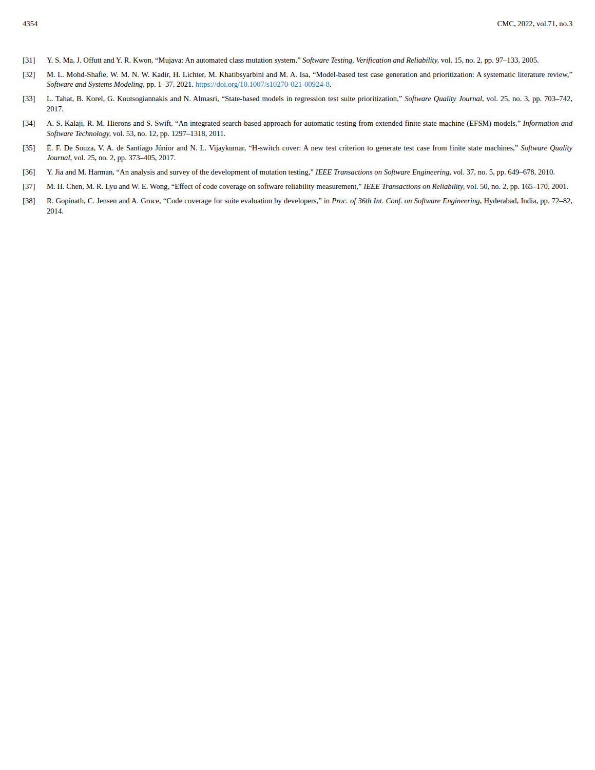4354 CMC, 2022, vol.71, no.3
[31] Y. S. Ma, J. Offutt and Y. R. Kwon, “Mujava: An automated class mutation system,” Software Testing, Verification and Reliability, vol. 15, no. 2, pp. 97–133, 2005.
[32] M. L. Mohd-Shafie, W. M. N. W. Kadir, H. Lichter, M. Khatibsyarbini and M. A. Isa, “Model-based test case generation and prioritization: A systematic literature review,” Software and Systems Modeling, pp. 1–37, 2021. https://doi.org/10.1007/s10270-021-00924-8.
[33] L. Tahat, B. Korel, G. Koutsogiannakis and N. Almasri, “State-based models in regression test suite prioritization,” Software Quality Journal, vol. 25, no. 3, pp. 703–742, 2017.
[34] A. S. Kalaji, R. M. Hierons and S. Swift, “An integrated search-based approach for automatic testing from extended finite state machine (EFSM) models,” Information and Software Technology, vol. 53, no. 12, pp. 1297–1318, 2011.
[35] É. F. De Souza, V. A. de Santiago Júnior and N. L. Vijaykumar, “H-switch cover: A new test criterion to generate test case from finite state machines,” Software Quality Journal, vol. 25, no. 2, pp. 373–405, 2017.
[36] Y. Jia and M. Harman, “An analysis and survey of the development of mutation testing,” IEEE Transactions on Software Engineering, vol. 37, no. 5, pp. 649–678, 2010.
[37] M. H. Chen, M. R. Lyu and W. E. Wong, “Effect of code coverage on software reliability measurement,” IEEE Transactions on Reliability, vol. 50, no. 2, pp. 165–170, 2001.
[38] R. Gopinath, C. Jensen and A. Groce, “Code coverage for suite evaluation by developers,” in Proc. of 36th Int. Conf. on Software Engineering, Hyderabad, India, pp. 72–82, 2014.